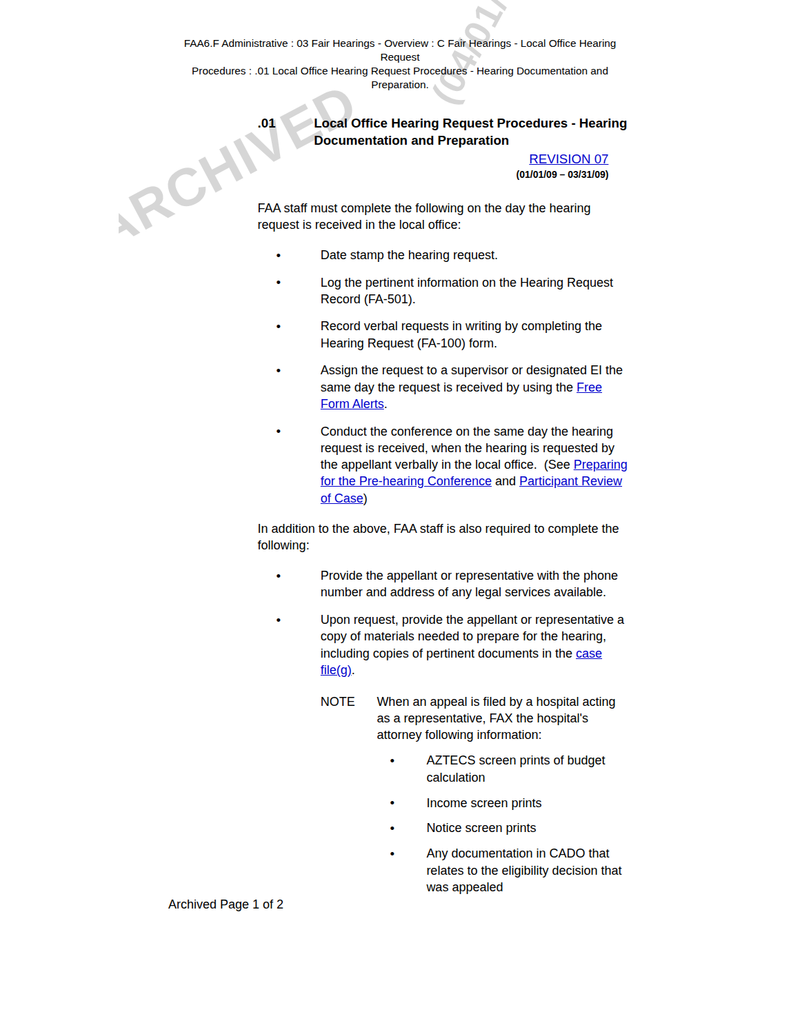FAA6.F Administrative : 03 Fair Hearings - Overview : C Fair Hearings - Local Office Hearing Request
Procedures : .01 Local Office Hearing Request Procedures - Hearing Documentation and Preparation.
ARCHIVED
(04/01/08 to 06/30/09)
.01
Local Office Hearing Request Procedures - Hearing Documentation and Preparation
REVISION 07
(01/01/09 – 03/31/09)
FAA staff must complete the following on the day the hearing request is received in the local office:
Date stamp the hearing request.
Log the pertinent information on the Hearing Request Record (FA-501).
Record verbal requests in writing by completing the Hearing Request (FA-100) form.
Assign the request to a supervisor or designated EI the same day the request is received by using the Free Form Alerts.
Conduct the conference on the same day the hearing request is received, when the hearing is requested by the appellant verbally in the local office. (See Preparing for the Pre-hearing Conference and Participant Review of Case)
In addition to the above, FAA staff is also required to complete the following:
Provide the appellant or representative with the phone number and address of any legal services available.
Upon request, provide the appellant or representative a copy of materials needed to prepare for the hearing, including copies of pertinent documents in the case file(g).
NOTE
When an appeal is filed by a hospital acting as a representative, FAX the hospital's attorney following information:
AZTECS screen prints of budget calculation
Income screen prints
Notice screen prints
Any documentation in CADO that relates to the eligibility decision that was appealed
Archived Page 1 of 2